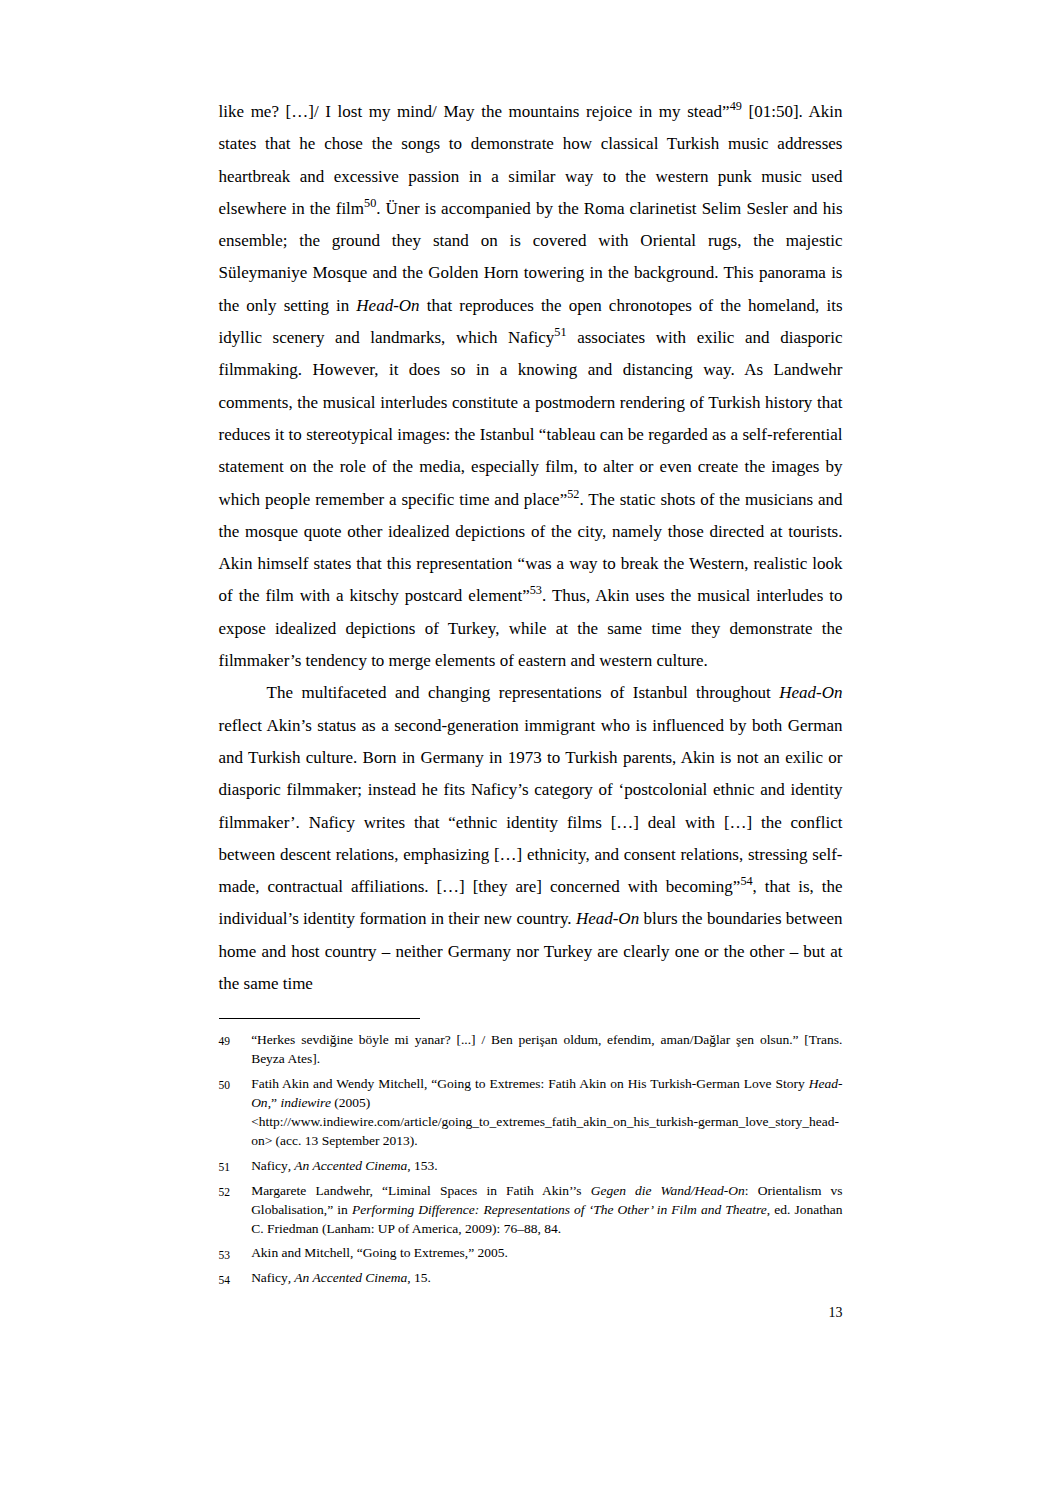like me? […]/ I lost my mind/ May the mountains rejoice in my stead”49 [01:50]. Akin states that he chose the songs to demonstrate how classical Turkish music addresses heartbreak and excessive passion in a similar way to the western punk music used elsewhere in the film50. Üner is accompanied by the Roma clarinetist Selim Sesler and his ensemble; the ground they stand on is covered with Oriental rugs, the majestic Süleymaniye Mosque and the Golden Horn towering in the background. This panorama is the only setting in Head-On that reproduces the open chronotopes of the homeland, its idyllic scenery and landmarks, which Naficy51 associates with exilic and diasporic filmmaking. However, it does so in a knowing and distancing way. As Landwehr comments, the musical interludes constitute a postmodern rendering of Turkish history that reduces it to stereotypical images: the Istanbul “tableau can be regarded as a self-referential statement on the role of the media, especially film, to alter or even create the images by which people remember a specific time and place”52. The static shots of the musicians and the mosque quote other idealized depictions of the city, namely those directed at tourists. Akin himself states that this representation “was a way to break the Western, realistic look of the film with a kitschy postcard element”53. Thus, Akin uses the musical interludes to expose idealized depictions of Turkey, while at the same time they demonstrate the filmmaker’s tendency to merge elements of eastern and western culture.
The multifaceted and changing representations of Istanbul throughout Head-On reflect Akin’s status as a second-generation immigrant who is influenced by both German and Turkish culture. Born in Germany in 1973 to Turkish parents, Akin is not an exilic or diasporic filmmaker; instead he fits Naficy’s category of ‘postcolonial ethnic and identity filmmaker’. Naficy writes that “ethnic identity films […] deal with […] the conflict between descent relations, emphasizing […] ethnicity, and consent relations, stressing self-made, contractual affiliations. […] [they are] concerned with becoming”54, that is, the individual’s identity formation in their new country. Head-On blurs the boundaries between home and host country – neither Germany nor Turkey are clearly one or the other – but at the same time
49
“Herkes sevdiğine böyle mi yanar? [...] / Ben perişan oldum, efendim, aman/Dağlar şen olsun.” [Trans. Beyza Ates].
50
Fatih Akin and Wendy Mitchell, “Going to Extremes: Fatih Akin on His Turkish-German Love Story Head-On,” indiewire (2005)
<http://www.indiewire.com/article/going_to_extremes_fatih_akin_on_his_turkish-german_love_story_head-on> (acc. 13 September 2013).
51
Naficy, An Accented Cinema, 153.
52
Margarete Landwehr, “Liminal Spaces in Fatih Akin’’s Gegen die Wand/Head-On: Orientalism vs Globalisation,” in Performing Difference: Representations of ‘The Other’ in Film and Theatre, ed. Jonathan C. Friedman (Lanham: UP of America, 2009): 76–88, 84.
53
Akin and Mitchell, “Going to Extremes,” 2005.
54
Naficy, An Accented Cinema, 15.
13